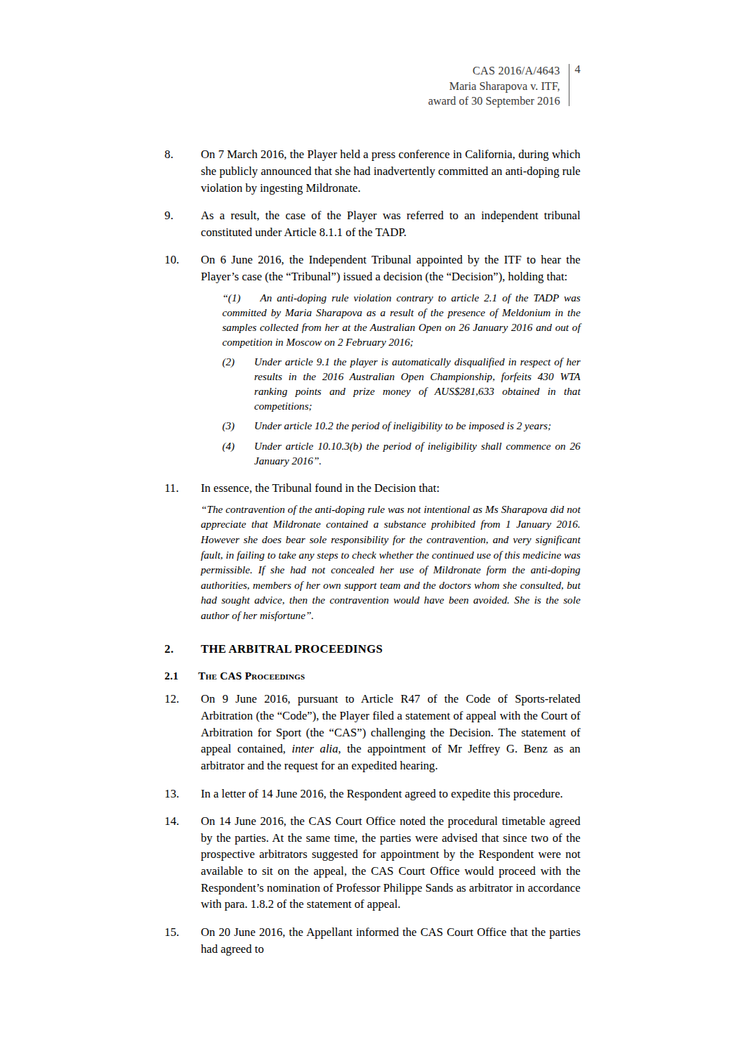CAS 2016/A/4643
Maria Sharapova v. ITF,
award of 30 September 2016
4
8. On 7 March 2016, the Player held a press conference in California, during which she publicly announced that she had inadvertently committed an anti-doping rule violation by ingesting Mildronate.
9. As a result, the case of the Player was referred to an independent tribunal constituted under Article 8.1.1 of the TADP.
10. On 6 June 2016, the Independent Tribunal appointed by the ITF to hear the Player’s case (the “Tribunal”) issued a decision (the “Decision”), holding that:
“(1) An anti-doping rule violation contrary to article 2.1 of the TADP was committed by Maria Sharapova as a result of the presence of Meldonium in the samples collected from her at the Australian Open on 26 January 2016 and out of competition in Moscow on 2 February 2016;
(2) Under article 9.1 the player is automatically disqualified in respect of her results in the 2016 Australian Open Championship, forfeits 430 WTA ranking points and prize money of AUS$281,633 obtained in that competitions;
(3) Under article 10.2 the period of ineligibility to be imposed is 2 years;
(4) Under article 10.10.3(b) the period of ineligibility shall commence on 26 January 2016”.
11. In essence, the Tribunal found in the Decision that:
“The contravention of the anti-doping rule was not intentional as Ms Sharapova did not appreciate that Mildronate contained a substance prohibited from 1 January 2016. However she does bear sole responsibility for the contravention, and very significant fault, in failing to take any steps to check whether the continued use of this medicine was permissible. If she had not concealed her use of Mildronate form the anti-doping authorities, members of her own support team and the doctors whom she consulted, but had sought advice, then the contravention would have been avoided. She is the sole author of her misfortune”.
2. THE ARBITRAL PROCEEDINGS
2.1 The CAS Proceedings
12. On 9 June 2016, pursuant to Article R47 of the Code of Sports-related Arbitration (the “Code”), the Player filed a statement of appeal with the Court of Arbitration for Sport (the “CAS”) challenging the Decision. The statement of appeal contained, inter alia, the appointment of Mr Jeffrey G. Benz as an arbitrator and the request for an expedited hearing.
13. In a letter of 14 June 2016, the Respondent agreed to expedite this procedure.
14. On 14 June 2016, the CAS Court Office noted the procedural timetable agreed by the parties. At the same time, the parties were advised that since two of the prospective arbitrators suggested for appointment by the Respondent were not available to sit on the appeal, the CAS Court Office would proceed with the Respondent’s nomination of Professor Philippe Sands as arbitrator in accordance with para. 1.8.2 of the statement of appeal.
15. On 20 June 2016, the Appellant informed the CAS Court Office that the parties had agreed to